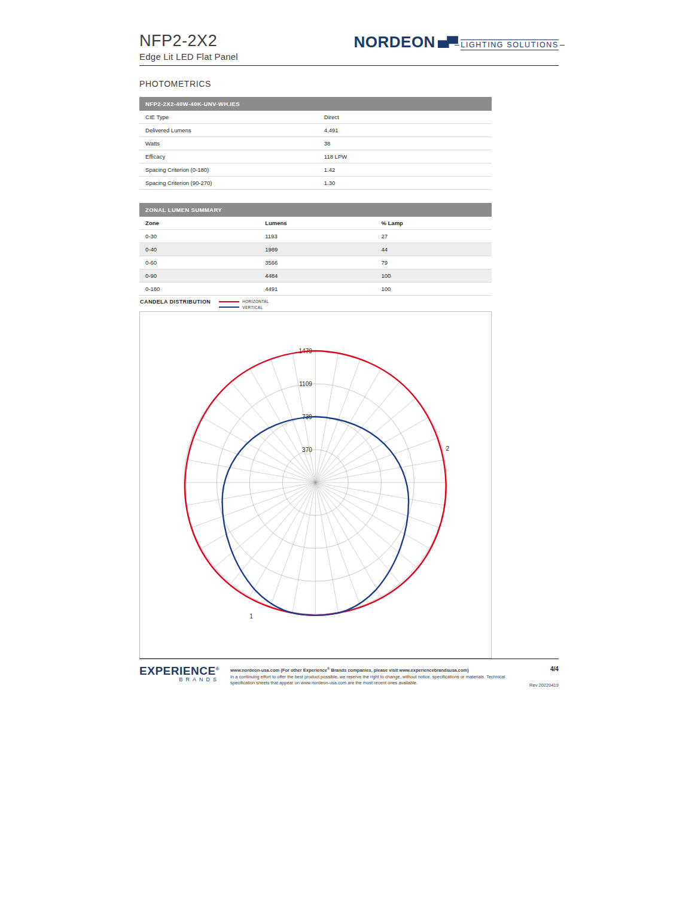NFP2-2X2
Edge Lit LED Flat Panel
NORDEON
LIGHTING SOLUTIONS
PHOTOMETRICS
NFP2-2X2-40W-40K-UNV-WH.IES
| CIE Type | Direct |
| Delivered Lumens | 4,491 |
| Watts | 38 |
| Efficacy | 118 LPW |
| Spacing Criterion (0-180) | 1.42 |
| Spacing Criterion (90-270) | 1.30 |
ZONAL LUMEN SUMMARY
| Zone | Lumens | % Lamp |
| --- | --- | --- |
| 0-30 | 1193 | 27 |
| 0-40 | 1989 | 44 |
| 0-60 | 3566 | 79 |
| 0-90 | 4484 | 100 |
| 0-180 | 4491 | 100 |
CANDELA DISTRIBUTION
HORIZONTAL
VERTICAL
1479 1109 739 370 2 1
EXPERIENCE®
BRANDS
www.nordeon-usa.com (For other Experience® Brands companies, please visit www.experiencebrandsusa.com)
In a continuing effort to offer the best product possible, we reserve the right to change, without notice, specifications or materials. Technical specification sheets that appear on www.nordeon-usa.com are the most recent ones available.
4/4
Rev 20220419